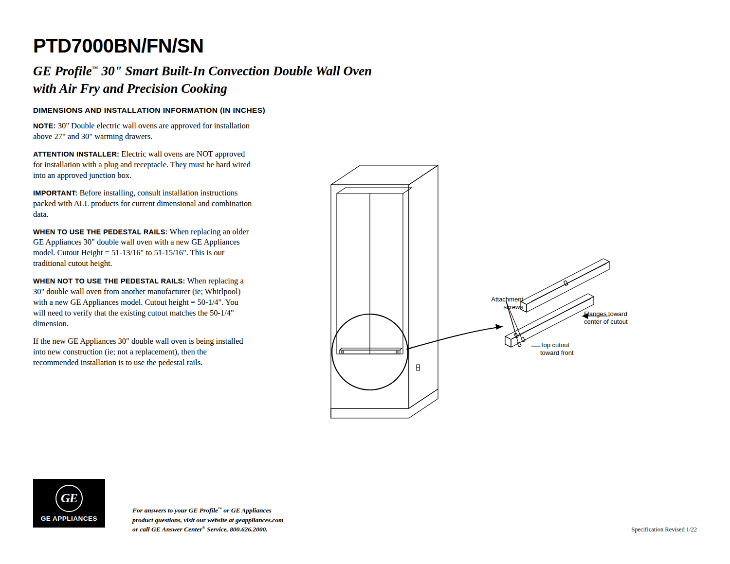PTD7000BN/FN/SN
GE Profile™ 30" Smart Built-In Convection Double Wall Oven
with Air Fry and Precision Cooking
DIMENSIONS AND INSTALLATION INFORMATION (IN INCHES)
NOTE: 30" Double electric wall ovens are approved for installation above 27" and 30" warming drawers.
ATTENTION INSTALLER: Electric wall ovens are NOT approved for installation with a plug and receptacle. They must be hard wired into an approved junction box.
IMPORTANT: Before installing, consult installation instructions packed with ALL products for current dimensional and combination data.
WHEN TO USE THE PEDESTAL RAILS: When replacing an older GE Appliances 30" double wall oven with a new GE Appliances model. Cutout Height = 51-13/16" to 51-15/16". This is our traditional cutout height.
WHEN NOT TO USE THE PEDESTAL RAILS: When replacing a 30" double wall oven from another manufacturer (ie; Whirlpool) with a new GE Appliances model. Cutout height = 50-1/4". You will need to verify that the existing cutout matches the 50-1/4" dimension.
If the new GE Appliances 30" double wall oven is being installed into new construction (ie; not a replacement), then the recommended installation is to use the pedestal rails.
Attachment
screws
Flanges toward
center of cutout
Top cutout
toward front
GE
GE APPLIANCES
For answers to your GE Profile™ or GE Appliances
product questions, visit our website at geappliances.com
or call GE Answer Center® Service, 800.626.2000.
Specification Revised 1/22